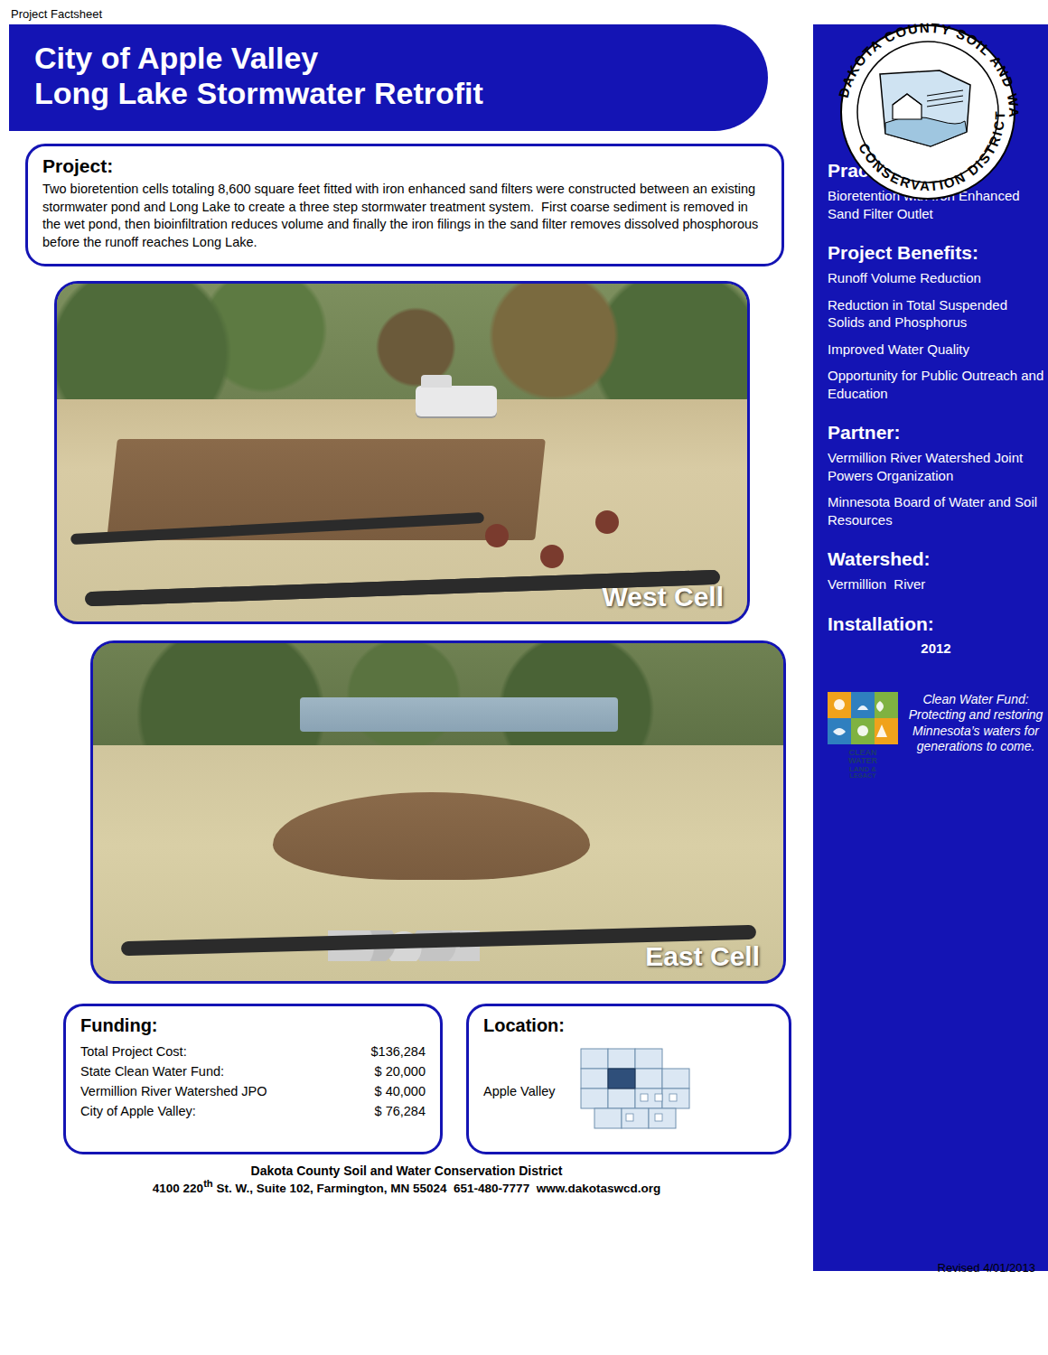Project Factsheet
DAKOTA COUNTY SOIL AND WATER CONSERVATION DISTRICT
City of Apple Valley
Long Lake Stormwater Retrofit
Project:
Two bioretention cells totaling 8,600 square feet fitted with iron enhanced sand filters were constructed between an existing stormwater pond and Long Lake to create a three step stormwater treatment system. First coarse sediment is removed in the wet pond, then bioinfiltration reduces volume and finally the iron filings in the sand filter removes dissolved phosphorous before the runoff reaches Long Lake.
West Cell
East Cell
Funding:
| Total Project Cost: | $136,284 |
| State Clean Water Fund: | $ 20,000 |
| Vermillion River Watershed JPO | $ 40,000 |
| City of Apple Valley: | $ 76,284 |
Location:
Apple Valley
Dakota County Soil and Water Conservation District
4100 220th St. W., Suite 102, Farmington, MN 55024 651-480-7777 www.dakotaswcd.org
Practice:
Bioretention with Iron Enhanced Sand Filter Outlet
Project Benefits:
Runoff Volume Reduction
Reduction in Total Suspended Solids and Phosphorus
Improved Water Quality
Opportunity for Public Outreach and Education
Partner:
Vermillion River Watershed Joint Powers Organization
Minnesota Board of Water and Soil Resources
Watershed:
Vermillion River
Installation:
2012
CLEAN WATER LAND & LEGACY
Clean Water Fund: Protecting and restoring Minnesota’s waters for generations to come.
Revised 4/01/2013